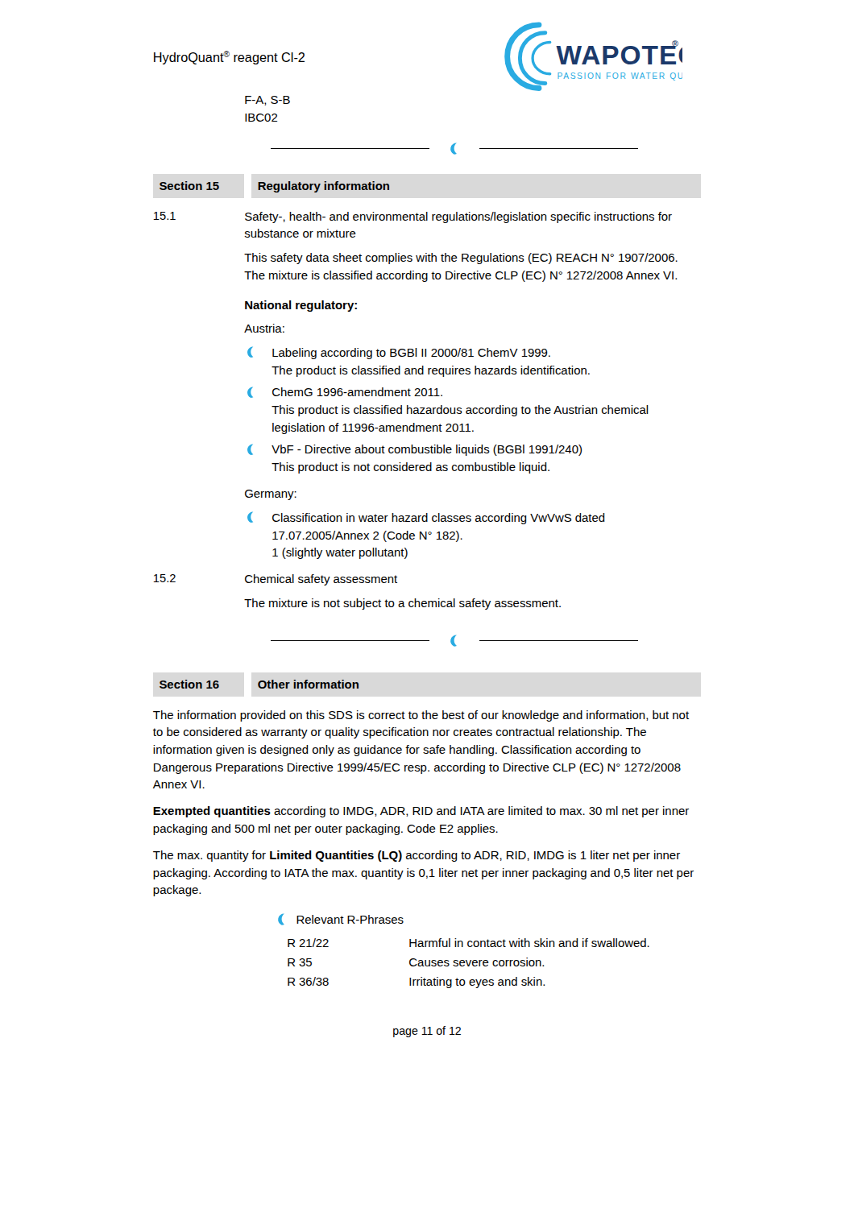HydroQuant® reagent Cl-2
WAPOTEC — Passion for water quality WAPOTEC ® PASSION FOR WATER QUALITY
F-A, S-B
IBC02
Section 15
Regulatory information
15.1
Safety-, health- and environmental regulations/legislation specific instructions for substance or mixture
This safety data sheet complies with the Regulations (EC) REACH N° 1907/2006.
The mixture is classified according to Directive CLP (EC) N° 1272/2008 Annex VI.
National regulatory:
Austria:
Labeling according to BGBl II 2000/81 ChemV 1999. The product is classified and requires hazards identification.
ChemG 1996-amendment 2011. This product is classified hazardous according to the Austrian chemical legislation of 11996-amendment 2011.
VbF - Directive about combustible liquids (BGBl 1991/240) This product is not considered as combustible liquid.
Germany:
Classification in water hazard classes according VwVwS dated 17.07.2005/Annex 2 (Code N° 182). 1 (slightly water pollutant)
15.2
Chemical safety assessment
The mixture is not subject to a chemical safety assessment.
Section 16
Other information
The information provided on this SDS is correct to the best of our knowledge and information, but not to be considered as warranty or quality specification nor creates contractual relationship. The information given is designed only as guidance for safe handling. Classification according to Dangerous Preparations Directive 1999/45/EC resp. according to Directive CLP (EC) N° 1272/2008 Annex VI.
Exempted quantities according to IMDG, ADR, RID and IATA are limited to max. 30 ml net per inner packaging and 500 ml net per outer packaging. Code E2 applies.
The max. quantity for Limited Quantities (LQ) according to ADR, RID, IMDG is 1 liter net per inner packaging. According to IATA the max. quantity is 0,1 liter net per inner packaging and 0,5 liter net per package.
Relevant R-Phrases
| R 21/22 | Harmful in contact with skin and if swallowed. |
| R 35 | Causes severe corrosion. |
| R 36/38 | Irritating to eyes and skin. |
page 11 of 12